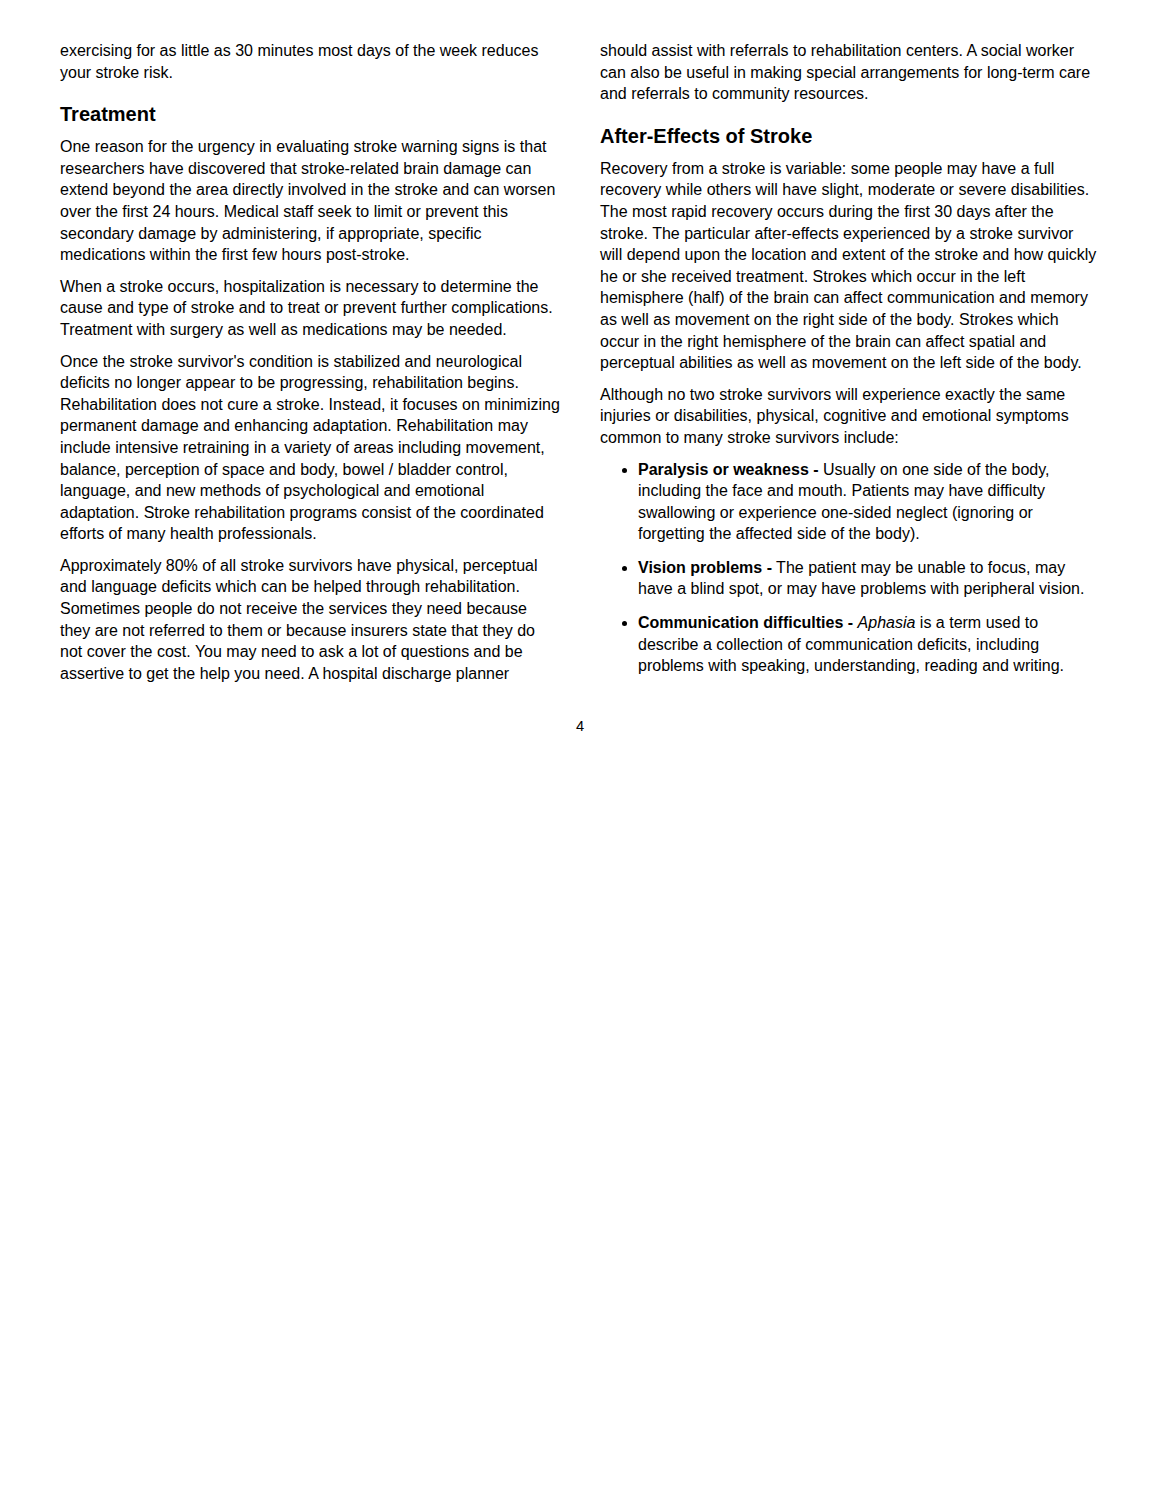exercising for as little as 30 minutes most days of the week reduces your stroke risk.
Treatment
One reason for the urgency in evaluating stroke warning signs is that researchers have discovered that stroke-related brain damage can extend beyond the area directly involved in the stroke and can worsen over the first 24 hours. Medical staff seek to limit or prevent this secondary damage by administering, if appropriate, specific medications within the first few hours post-stroke.
When a stroke occurs, hospitalization is necessary to determine the cause and type of stroke and to treat or prevent further complications. Treatment with surgery as well as medications may be needed.
Once the stroke survivor's condition is stabilized and neurological deficits no longer appear to be progressing, rehabilitation begins. Rehabilitation does not cure a stroke. Instead, it focuses on minimizing permanent damage and enhancing adaptation. Rehabilitation may include intensive retraining in a variety of areas including movement, balance, perception of space and body, bowel / bladder control, language, and new methods of psychological and emotional adaptation. Stroke rehabilitation programs consist of the coordinated efforts of many health professionals.
Approximately 80% of all stroke survivors have physical, perceptual and language deficits which can be helped through rehabilitation. Sometimes people do not receive the services they need because they are not referred to them or because insurers state that they do not cover the cost. You may need to ask a lot of questions and be assertive to get the help you need. A hospital discharge planner should assist with referrals to rehabilitation centers. A social worker can also be useful in making special arrangements for long-term care and referrals to community resources.
After-Effects of Stroke
Recovery from a stroke is variable: some people may have a full recovery while others will have slight, moderate or severe disabilities. The most rapid recovery occurs during the first 30 days after the stroke. The particular after-effects experienced by a stroke survivor will depend upon the location and extent of the stroke and how quickly he or she received treatment. Strokes which occur in the left hemisphere (half) of the brain can affect communication and memory as well as movement on the right side of the body. Strokes which occur in the right hemisphere of the brain can affect spatial and perceptual abilities as well as movement on the left side of the body.
Although no two stroke survivors will experience exactly the same injuries or disabilities, physical, cognitive and emotional symptoms common to many stroke survivors include:
Paralysis or weakness - Usually on one side of the body, including the face and mouth. Patients may have difficulty swallowing or experience one-sided neglect (ignoring or forgetting the affected side of the body).
Vision problems - The patient may be unable to focus, may have a blind spot, or may have problems with peripheral vision.
Communication difficulties - Aphasia is a term used to describe a collection of communication deficits, including problems with speaking, understanding, reading and writing.
4